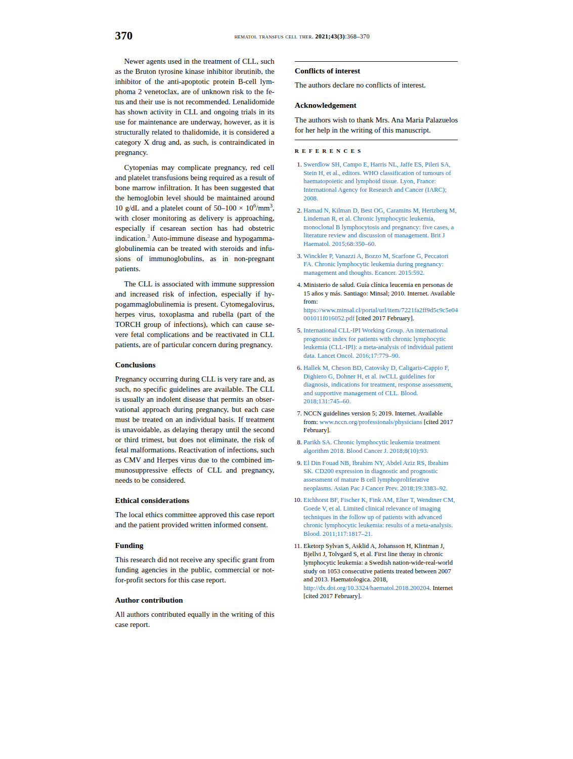370
hematol transfus cell ther. 2021;43(3):368–370
Newer agents used in the treatment of CLL, such as the Bruton tyrosine kinase inhibitor ibrutinib, the inhibitor of the anti-apoptotic protein B-cell lymphoma 2 venetoclax, are of unknown risk to the fetus and their use is not recommended. Lenalidomide has shown activity in CLL and ongoing trials in its use for maintenance are underway, however, as it is structurally related to thalidomide, it is considered a category X drug and, as such, is contraindicated in pregnancy.
Cytopenias may complicate pregnancy, red cell and platelet transfusions being required as a result of bone marrow infiltration. It has been suggested that the hemoglobin level should be maintained around 10 g/dL and a platelet count of 50–100 × 106/mm3, with closer monitoring as delivery is approaching, especially if cesarean section has had obstetric indication.3 Auto-immune disease and hypogammaglobulinemia can be treated with steroids and infusions of immunoglobulins, as in non-pregnant patients.
The CLL is associated with immune suppression and increased risk of infection, especially if hypogammaglobulinemia is present. Cytomegalovirus, herpes virus, toxoplasma and rubella (part of the TORCH group of infections), which can cause severe fetal complications and be reactivated in CLL patients, are of particular concern during pregnancy.
Conclusions
Pregnancy occurring during CLL is very rare and, as such, no specific guidelines are available. The CLL is usually an indolent disease that permits an observational approach during pregnancy, but each case must be treated on an individual basis. If treatment is unavoidable, as delaying therapy until the second or third trimest, but does not eliminate, the risk of fetal malformations. Reactivation of infections, such as CMV and Herpes virus due to the combined immunosuppressive effects of CLL and pregnancy, needs to be considered.
Ethical considerations
The local ethics committee approved this case report and the patient provided written informed consent.
Funding
This research did not receive any specific grant from funding agencies in the public, commercial or not-for-profit sectors for this case report.
Author contribution
All authors contributed equally in the writing of this case report.
Conflicts of interest
The authors declare no conflicts of interest.
Acknowledgement
The authors wish to thank Mrs. Ana Maria Palazuelos for her help in the writing of this manuscript.
r e f e r e n c e s
Swerdlow SH, Campo E, Harris NL, Jaffe ES, Pileri SA, Stein H, et al., editors. WHO classification of tumours of haematopoietic and lymphoid tissue. Lyon, France: International Agency for Research and Cancer (IARC); 2008.
Hamad N, Kilman D, Best OG, Caramins M, Hertzberg M, Lindeman R, et al. Chronic lymphocytic leukemia, monoclonal B lymphocytosis and pregnancy: five cases, a literature review and discussion of management. Brit J Haematol. 2015;68:350–60.
Winckler P, Vanazzi A, Bozzo M, Scarfone G, Peccatori FA. Chronic lymphocytic leukemia during pregnancy: management and thoughts. Ecancer. 2015:592.
Ministerio de salud. Guía clínica leucemia en personas de 15 años y más. Santiago: Minsal; 2010. Internet. Available from: https://www.minsal.cl/portal/url/item/7221fa2ff9d5c9c5e04
001011f016052.pdf [cited 2017 February].
International CLL-IPI Working Group. An international prognostic index for patients with chronic lymphocytic leukemia (CLL-IPI): a meta-analysis of individual patient data. Lancet Oncol. 2016;17:779–90.
Hallek M, Cheson BD, Catovsky D, Caligaris-Cappio F, Dighiero G, Dohner H, et al. iwCLL guidelines for diagnosis, indications for treatment, response assessment, and supportive management of CLL. Blood. 2018;131:745–60.
NCCN guidelines version 5; 2019. Internet. Available from: www.nccn.org/professionals/physicians [cited 2017 February].
Parikh SA. Chronic lymphocytic leukemia treatment algorithm 2018. Blood Cancer J. 2018;8(10):93.
El Din Fouad NB, Ibrahim NY, Abdel Aziz RS, Ibrahim SK. CD200 expression in diagnostic and prognostic assessment of mature B cell lymphoproliferative neoplasms. Asian Pac J Cancer Prev. 2018;19:3383–92.
Eichhorst BF, Fischer K, Fink AM, Elter T, Wendtner CM, Goede V, et al. Limited clinical relevance of imaging techniques in the follow up of patients with advanced chronic lymphocytic leukemia: results of a meta-analysis. Blood. 2011;117:1817–21.
Eketorp Sylvan S, Asklid A, Johansson H, Klintman J, Bjellvi J, Tolvgard S, et al. First line theray in chronic lymphocytic leukemia: a Swedish nation-wide-real-world study on 1053 consecutive patients treated between 2007 and 2013. Haematologica. 2018, http://dx.doi.org/10.3324/haematol.2018.200204. Internet [cited 2017 February].